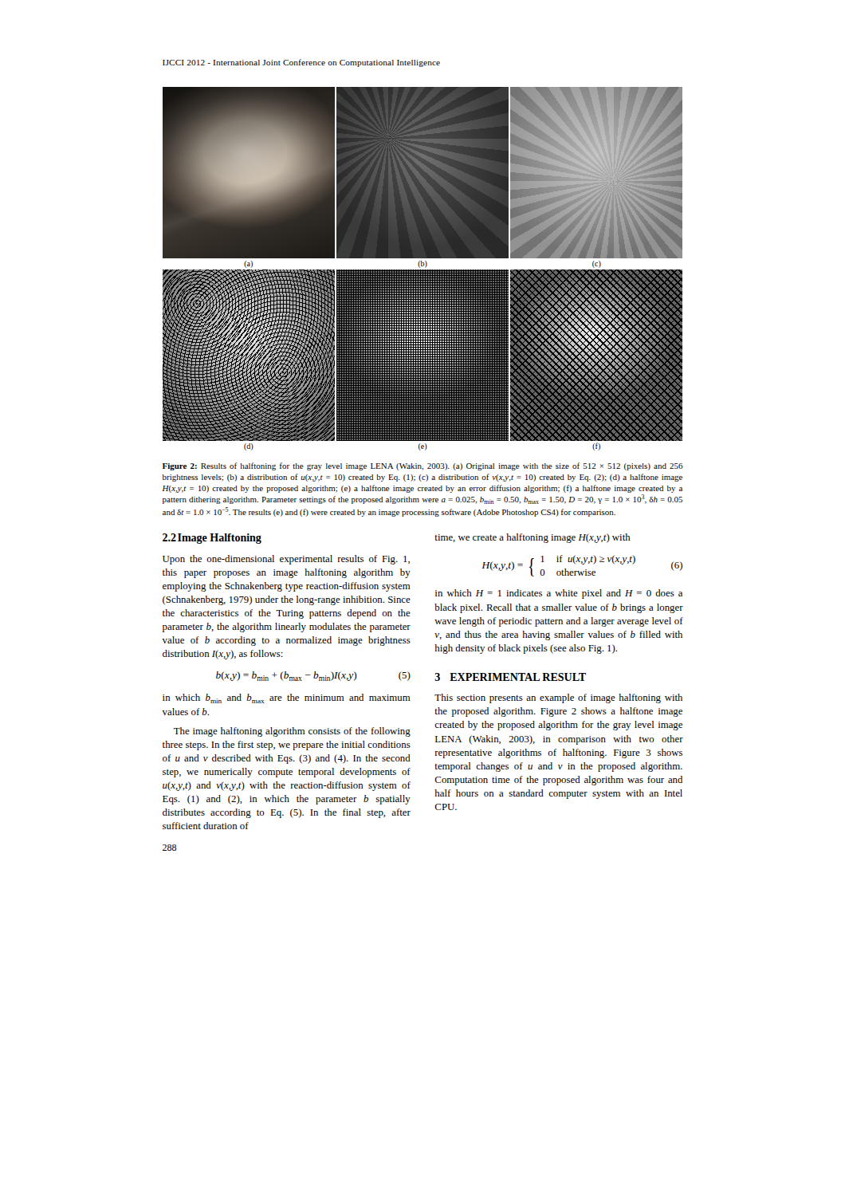IJCCI 2012 - International Joint Conference on Computational Intelligence
(a)
(b)
(c)
(d)
(e)
(f)
Figure 2: Results of halftoning for the gray level image LENA (Wakin, 2003). (a) Original image with the size of 512 × 512 (pixels) and 256 brightness levels; (b) a distribution of u(x,y,t = 10) created by Eq. (1); (c) a distribution of v(x,y,t = 10) created by Eq. (2); (d) a halftone image H(x,y,t = 10) created by the proposed algorithm; (e) a halftone image created by an error diffusion algorithm; (f) a halftone image created by a pattern dithering algorithm. Parameter settings of the proposed algorithm were a = 0.025, bmin = 0.50, bmax = 1.50, D = 20, γ = 1.0 × 103, δh = 0.05 and δt = 1.0 × 10−5. The results (e) and (f) were created by an image processing software (Adobe Photoshop CS4) for comparison.
2.2 Image Halftoning
Upon the one-dimensional experimental results of Fig. 1, this paper proposes an image halftoning algorithm by employing the Schnakenberg type reaction-diffusion system (Schnakenberg, 1979) under the long-range inhibition. Since the characteristics of the Turing patterns depend on the parameter b, the algorithm linearly modulates the parameter value of b according to a normalized image brightness distribution I(x,y), as follows:
b(x,y) = bmin + (bmax − bmin)I(x,y) (5)
in which bmin and bmax are the minimum and maximum values of b.
The image halftoning algorithm consists of the following three steps. In the first step, we prepare the initial conditions of u and v described with Eqs. (3) and (4). In the second step, we numerically compute temporal developments of u(x,y,t) and v(x,y,t) with the reaction-diffusion system of Eqs. (1) and (2), in which the parameter b spatially distributes according to Eq. (5). In the final step, after sufficient duration of
time, we create a halftoning image H(x,y,t) with
H(x,y,t) = { 1 if u(x,y,t) ≥ v(x,y,t)
0 otherwise (6)
in which H = 1 indicates a white pixel and H = 0 does a black pixel. Recall that a smaller value of b brings a longer wave length of periodic pattern and a larger average level of v, and thus the area having smaller values of b filled with high density of black pixels (see also Fig. 1).
3 EXPERIMENTAL RESULT
This section presents an example of image halftoning with the proposed algorithm. Figure 2 shows a halftone image created by the proposed algorithm for the gray level image LENA (Wakin, 2003), in comparison with two other representative algorithms of halftoning. Figure 3 shows temporal changes of u and v in the proposed algorithm. Computation time of the proposed algorithm was four and half hours on a standard computer system with an Intel CPU.
288